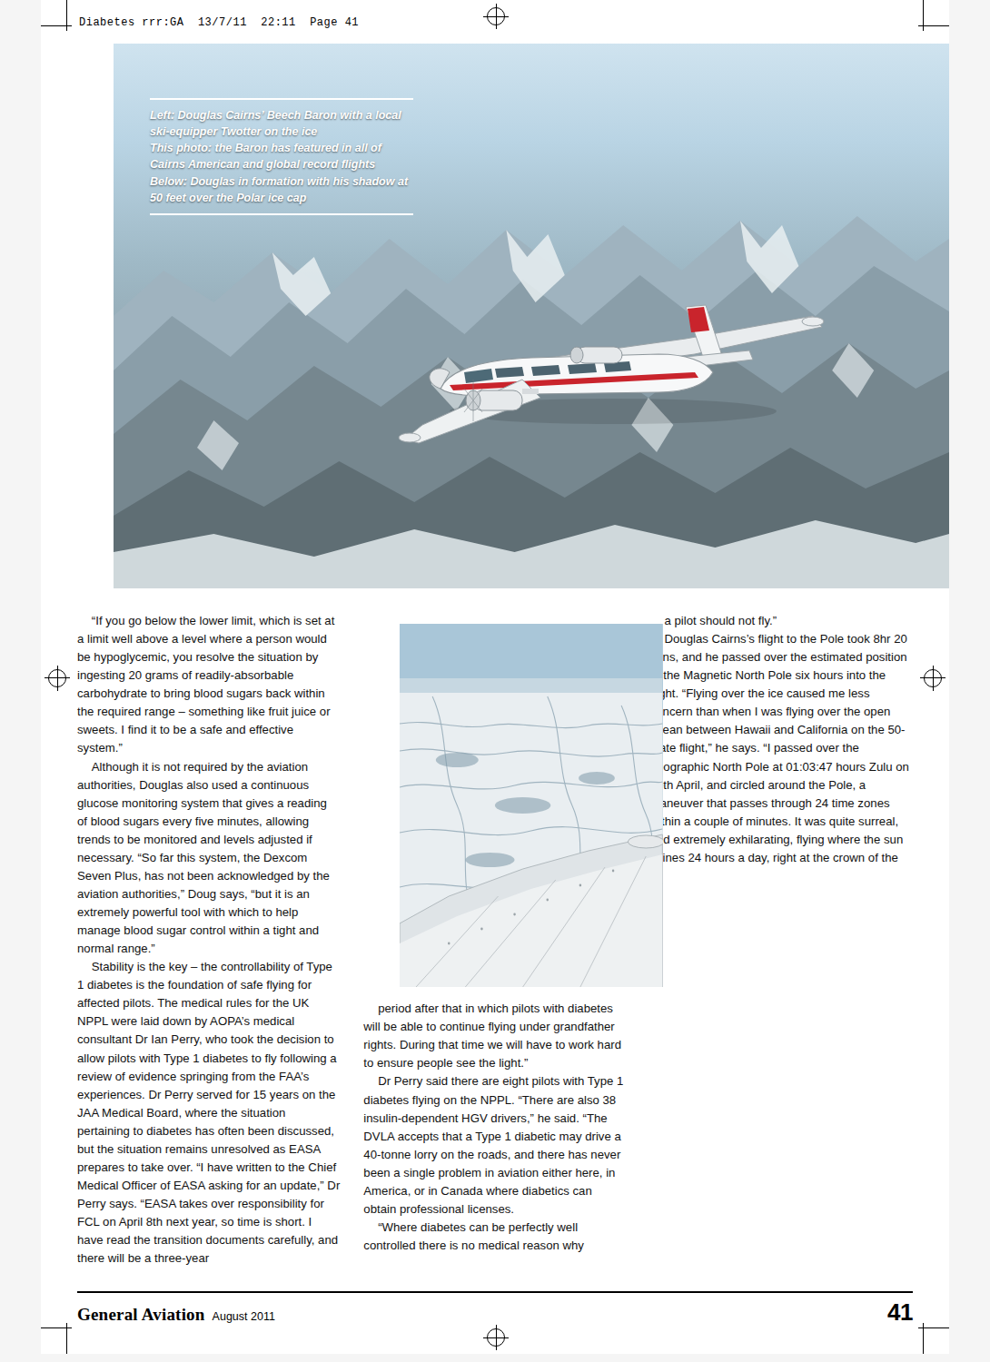Diabetes rrr:GA 13/7/11 22:11 Page 41
Left: Douglas Cairns’ Beech Baron with a local ski-equipper Twotter on the ice
This photo: the Baron has featured in all of Cairns American and global record flights
Below: Douglas in formation with his shadow at 50 feet over the Polar ice cap
“If you go below the lower limit, which is set at a limit well above a level where a person would be hypoglycemic, you resolve the situation by ingesting 20 grams of readily-absorbable carbohydrate to bring blood sugars back within the required range – something like fruit juice or sweets. I find it to be a safe and effective system.”
Although it is not required by the aviation authorities, Douglas also used a continuous glucose monitoring system that gives a reading of blood sugars every five minutes, allowing trends to be monitored and levels adjusted if necessary. “So far this system, the Dexcom Seven Plus, has not been acknowledged by the aviation authorities,” Doug says, “but it is an extremely powerful tool with which to help manage blood sugar control within a tight and normal range.”
Stability is the key – the controllability of Type 1 diabetes is the foundation of safe flying for affected pilots. The medical rules for the UK NPPL were laid down by AOPA’s medical consultant Dr Ian Perry, who took the decision to allow pilots with Type 1 diabetes to fly following a review of evidence springing from the FAA’s experiences. Dr Perry served for 15 years on the JAA Medical Board, where the situation pertaining to diabetes has often been discussed, but the situation remains unresolved as EASA prepares to take over. “I have written to the Chief Medical Officer of EASA asking for an update,” Dr Perry says. “EASA takes over responsibility for FCL on April 8th next year, so time is short. I have read the transition documents carefully, and there will be a three-year
period after that in which pilots with diabetes will be able to continue flying under grandfather rights. During that time we will have to work hard to ensure people see the light.”
Dr Perry said there are eight pilots with Type 1 diabetes flying on the NPPL. “There are also 38 insulin-dependent HGV drivers,” he said. “The DVLA accepts that a Type 1 diabetic may drive a 40-tonne lorry on the roads, and there has never been a single problem in aviation either here, in America, or in Canada where diabetics can obtain professional licenses.
“Where diabetes can be perfectly well controlled there is no medical reason why
a pilot should not fly.”
Douglas Cairns’s flight to the Pole took 8hr 20 mins, and he passed over the estimated position of the Magnetic North Pole six hours into the flight. “Flying over the ice caused me less concern than when I was flying over the open ocean between Hawaii and California on the 50-state flight,” he says. “I passed over the geographic North Pole at 01:03:47 hours Zulu on 20th April, and circled around the Pole, a maneuver that passes through 24 time zones within a couple of minutes. It was quite surreal, and extremely exhilarating, flying where the sun shines 24 hours a day, right at the crown of the
General Aviation August 2011
41